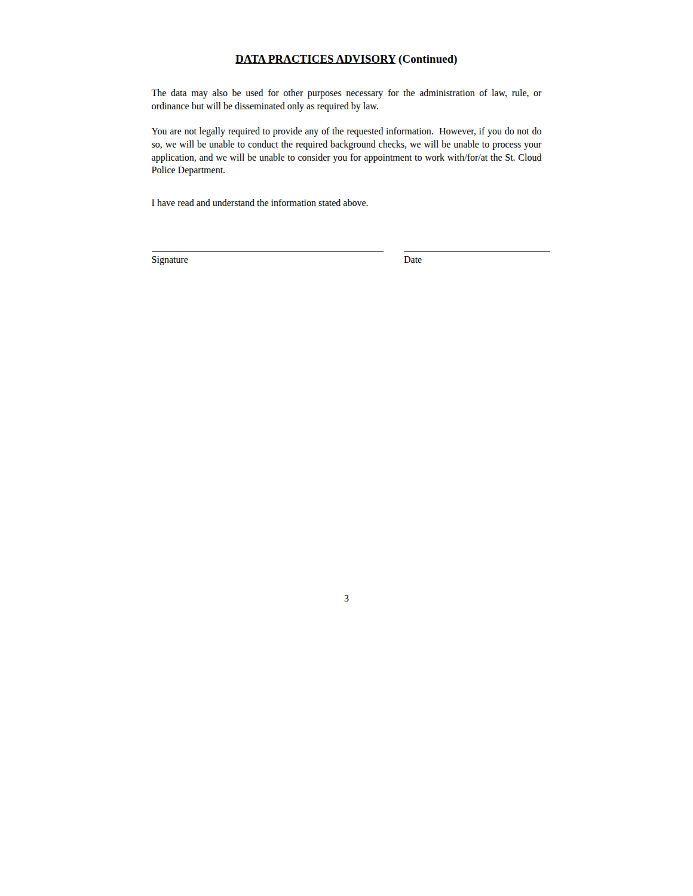DATA PRACTICES ADVISORY (Continued)
The data may also be used for other purposes necessary for the administration of law, rule, or ordinance but will be disseminated only as required by law.
You are not legally required to provide any of the requested information. However, if you do not do so, we will be unable to conduct the required background checks, we will be unable to process your application, and we will be unable to consider you for appointment to work with/for/at the St. Cloud Police Department.
I have read and understand the information stated above.
Signature
Date
3